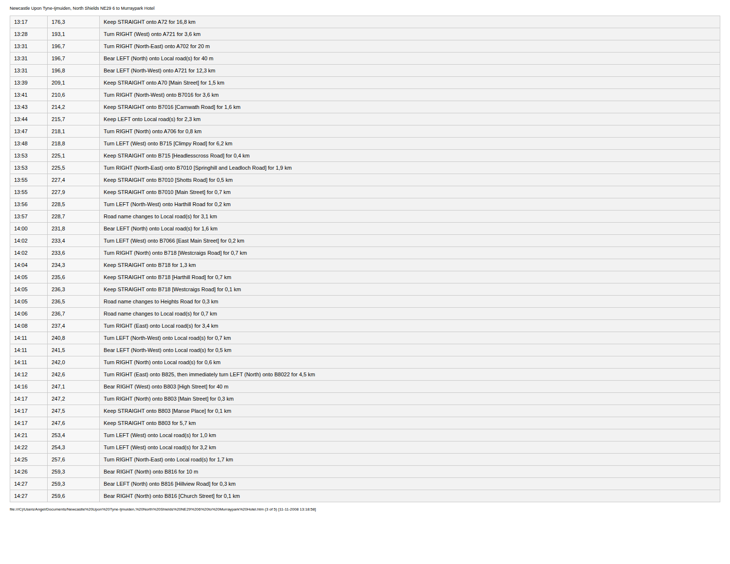Newcastle Upon Tyne-Ijmuiden, North Shields NE29 6 to Murraypark Hotel
| 13:17 | 176,3 | Keep STRAIGHT onto A72 for 16,8 km |
| 13:28 | 193,1 | Turn RIGHT (West) onto A721 for 3,6 km |
| 13:31 | 196,7 | Turn RIGHT (North-East) onto A702 for 20 m |
| 13:31 | 196,7 | Bear LEFT (North) onto Local road(s) for 40 m |
| 13:31 | 196,8 | Bear LEFT (North-West) onto A721 for 12,3 km |
| 13:39 | 209,1 | Keep STRAIGHT onto A70 [Main Street] for 1,5 km |
| 13:41 | 210,6 | Turn RIGHT (North-West) onto B7016 for 3,6 km |
| 13:43 | 214,2 | Keep STRAIGHT onto B7016 [Carnwath Road] for 1,6 km |
| 13:44 | 215,7 | Keep LEFT onto Local road(s) for 2,3 km |
| 13:47 | 218,1 | Turn RIGHT (North) onto A706 for 0,8 km |
| 13:48 | 218,8 | Turn LEFT (West) onto B715 [Climpy Road] for 6,2 km |
| 13:53 | 225,1 | Keep STRAIGHT onto B715 [Headlesscross Road] for 0,4 km |
| 13:53 | 225,5 | Turn RIGHT (North-East) onto B7010 [Springhill and Leadloch Road] for 1,9 km |
| 13:55 | 227,4 | Keep STRAIGHT onto B7010 [Shotts Road] for 0,5 km |
| 13:55 | 227,9 | Keep STRAIGHT onto B7010 [Main Street] for 0,7 km |
| 13:56 | 228,5 | Turn LEFT (North-West) onto Harthill Road for 0,2 km |
| 13:57 | 228,7 | Road name changes to Local road(s) for 3,1 km |
| 14:00 | 231,8 | Bear LEFT (North) onto Local road(s) for 1,6 km |
| 14:02 | 233,4 | Turn LEFT (West) onto B7066 [East Main Street] for 0,2 km |
| 14:02 | 233,6 | Turn RIGHT (North) onto B718 [Westcraigs Road] for 0,7 km |
| 14:04 | 234,3 | Keep STRAIGHT onto B718 for 1,3 km |
| 14:05 | 235,6 | Keep STRAIGHT onto B718 [Harthill Road] for 0,7 km |
| 14:05 | 236,3 | Keep STRAIGHT onto B718 [Westcraigs Road] for 0,1 km |
| 14:05 | 236,5 | Road name changes to Heights Road for 0,3 km |
| 14:06 | 236,7 | Road name changes to Local road(s) for 0,7 km |
| 14:08 | 237,4 | Turn RIGHT (East) onto Local road(s) for 3,4 km |
| 14:11 | 240,8 | Turn LEFT (North-West) onto Local road(s) for 0,7 km |
| 14:11 | 241,5 | Bear LEFT (North-West) onto Local road(s) for 0,5 km |
| 14:11 | 242,0 | Turn RIGHT (North) onto Local road(s) for 0,6 km |
| 14:12 | 242,6 | Turn RIGHT (East) onto B825, then immediately turn LEFT (North) onto B8022 for 4,5 km |
| 14:16 | 247,1 | Bear RIGHT (West) onto B803 [High Street] for 40 m |
| 14:17 | 247,2 | Turn RIGHT (North) onto B803 [Main Street] for 0,3 km |
| 14:17 | 247,5 | Keep STRAIGHT onto B803 [Manse Place] for 0,1 km |
| 14:17 | 247,6 | Keep STRAIGHT onto B803 for 5,7 km |
| 14:21 | 253,4 | Turn LEFT (West) onto Local road(s) for 1,0 km |
| 14:22 | 254,3 | Turn LEFT (West) onto Local road(s) for 3,2 km |
| 14:25 | 257,6 | Turn RIGHT (North-East) onto Local road(s) for 1,7 km |
| 14:26 | 259,3 | Bear RIGHT (North) onto B816 for 10 m |
| 14:27 | 259,3 | Bear LEFT (North) onto B816 [Hillview Road] for 0,3 km |
| 14:27 | 259,6 | Bear RIGHT (North) onto B816 [Church Street] for 0,1 km |
file:///C|/Users/Angel/Documents/Newcastle%20Upon%20Tyne-Ijmuiden,%20North%20Shields%20NE29%206%20to%20Murraypark%20Hotel.htm (3 of 5) [11-11-2008 13:18:58]